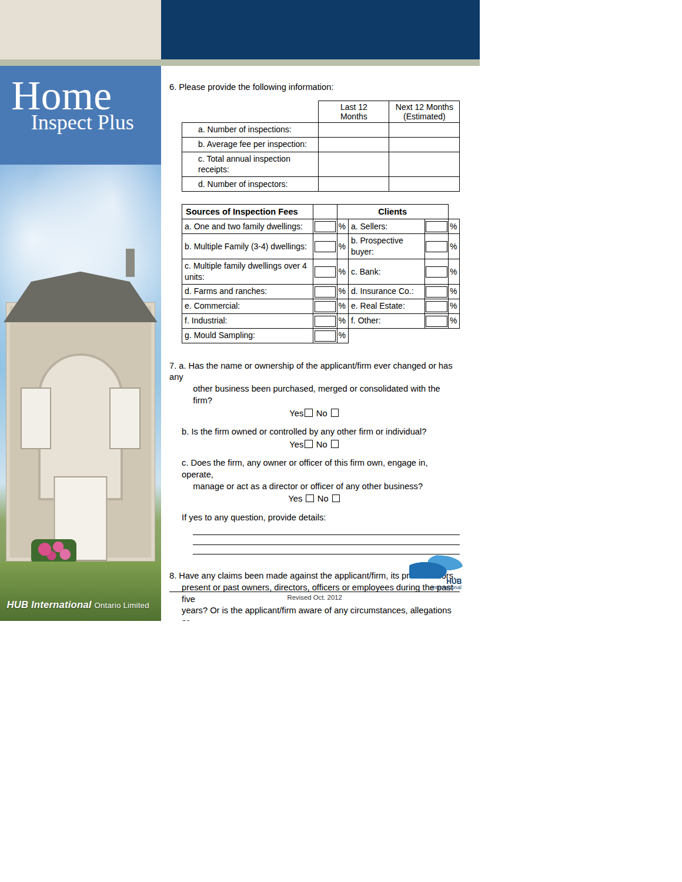Home
Inspect Plus
HUB International Ontario Limited
6. Please provide the following information:
| | Last 12 Months | Next 12 Months (Estimated) |
| --- | --- | --- |
| a. Number of inspections: | | |
| b. Average fee per inspection: | | |
| c. Total annual inspection receipts: | | |
| d. Number of inspectors: | | |
| Sources of Inspection Fees | | Clients |
| --- | --- | --- |
| a. One and two family dwellings: | | % | a. Sellers: | | % |
| b. Multiple Family (3-4) dwellings: | | % | b. Prospective buyer: | | % |
| c. Multiple family dwellings over 4 units: | | % | c. Bank: | | % |
| d. Farms and ranches: | | % | d. Insurance Co.: | | % |
| e. Commercial: | | % | e. Real Estate: | | % |
| f. Industrial: | | % | f. Other: | | % |
| g. Mould Sampling: | | % | | | |
7. a. Has the name or ownership of the applicant/firm ever changed or has any
other business been purchased, merged or consolidated with the firm?
Yes No
b. Is the firm owned or controlled by any other firm or individual?
Yes No
c. Does the firm, any owner or officer of this firm own, engage in, operate,
manage or act as a director or officer of any other business?
Yes No
If yes to any question, provide details:
8. Have any claims been made against the applicant/firm, its predecessors,
present or past owners, directors, officers or employees during the past five
years? Or is the applicant/firm aware of any circumstances, allegations or
contentions which could result in a claim(s) being made against the
applicant/firm, its predecessors, present or past owners, directors or officers?
Yes No If yes, complete the attached claims information form.
9. Have any persons of the firm proposed for this coverage ever been subject to
disciplinary action by any licensing board, court, regulatory authority,
professional association or has had their license revoked? Yes No
If yes, provide details:
HUBInternational
Revised Oct. 2012